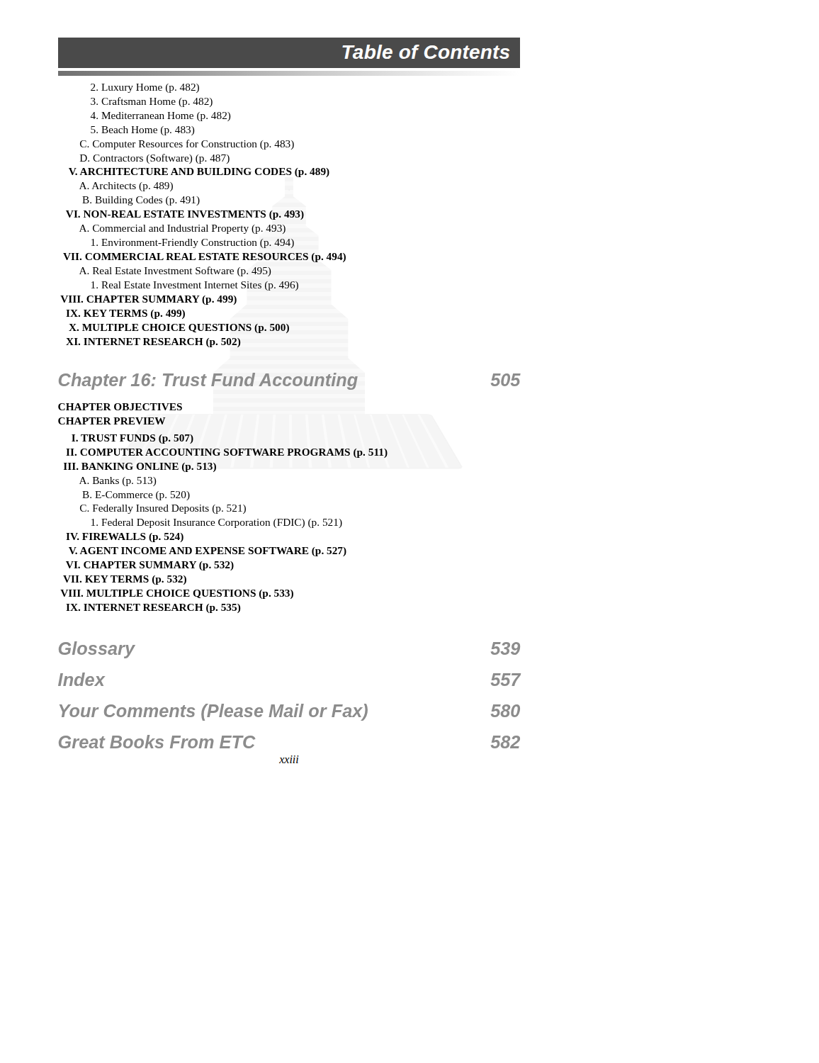Table of Contents
2. Luxury Home (p. 482)
3. Craftsman Home (p. 482)
4. Mediterranean Home (p. 482)
5. Beach Home (p. 483)
C. Computer Resources for Construction (p. 483)
D. Contractors (Software) (p. 487)
V. ARCHITECTURE AND BUILDING CODES (p. 489)
A. Architects (p. 489)
B. Building Codes (p. 491)
VI. NON-REAL ESTATE INVESTMENTS (p. 493)
A. Commercial and Industrial Property (p. 493)
1. Environment-Friendly Construction (p. 494)
VII. COMMERCIAL REAL ESTATE RESOURCES (p. 494)
A. Real Estate Investment Software (p. 495)
1. Real Estate Investment Internet Sites (p. 496)
VIII. CHAPTER SUMMARY (p. 499)
IX. KEY TERMS (p. 499)
X. MULTIPLE CHOICE QUESTIONS (p. 500)
XI. INTERNET RESEARCH (p. 502)
Chapter 16: Trust Fund Accounting 505
CHAPTER OBJECTIVES
CHAPTER PREVIEW
I. TRUST FUNDS (p. 507)
II. COMPUTER ACCOUNTING SOFTWARE PROGRAMS (p. 511)
III. BANKING ONLINE (p. 513)
A. Banks (p. 513)
B. E-Commerce (p. 520)
C. Federally Insured Deposits (p. 521)
1. Federal Deposit Insurance Corporation (FDIC) (p. 521)
IV. FIREWALLS (p. 524)
V. AGENT INCOME AND EXPENSE SOFTWARE (p. 527)
VI. CHAPTER SUMMARY (p. 532)
VII. KEY TERMS (p. 532)
VIII. MULTIPLE CHOICE QUESTIONS (p. 533)
IX. INTERNET RESEARCH (p. 535)
Glossary 539
Index 557
Your Comments (Please Mail or Fax) 580
Great Books From ETC 582
xxiii